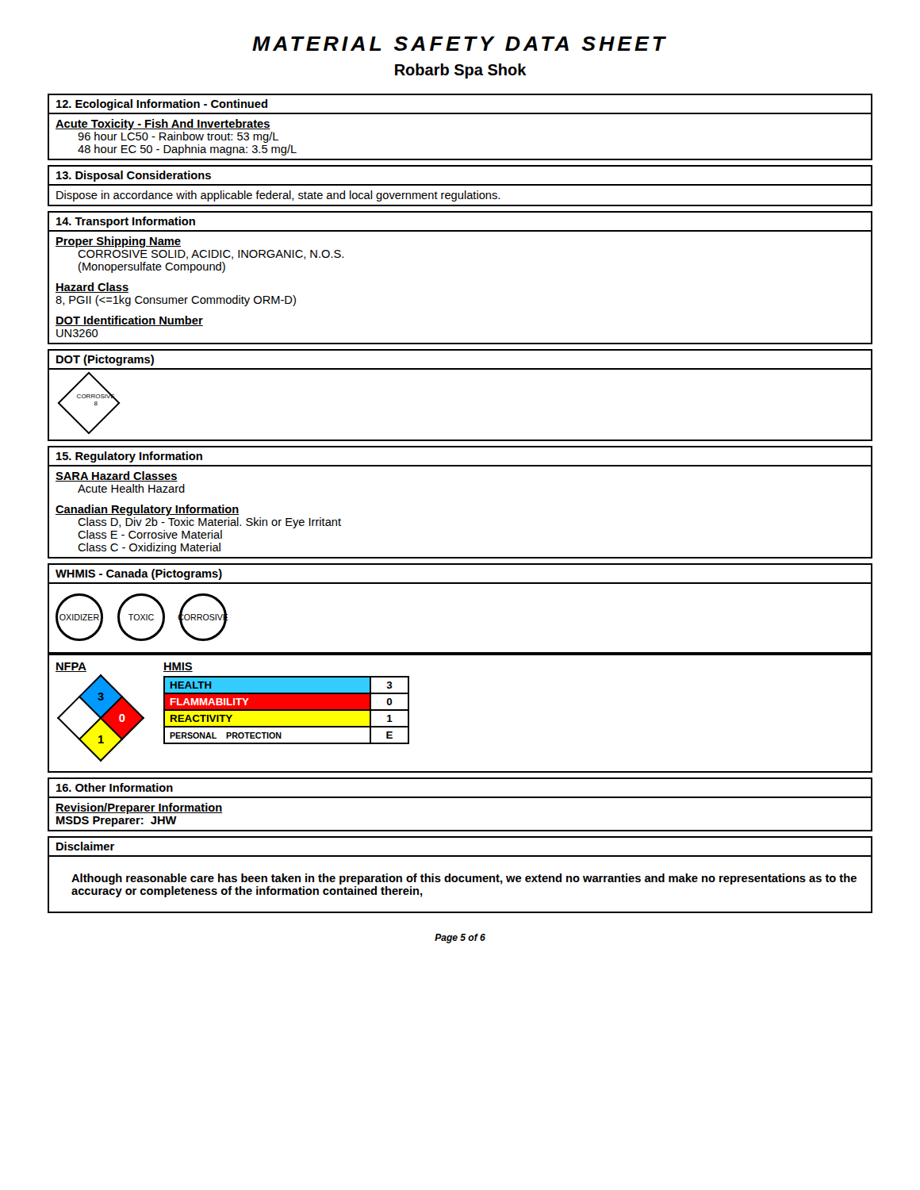MATERIAL SAFETY DATA SHEET
Robarb Spa Shok
12. Ecological Information - Continued
Acute Toxicity - Fish And Invertebrates
96 hour LC50 - Rainbow trout: 53 mg/L
48 hour EC 50 - Daphnia magna: 3.5 mg/L
13. Disposal Considerations
Dispose in accordance with applicable federal, state and local government regulations.
14. Transport Information
Proper Shipping Name
CORROSIVE SOLID, ACIDIC, INORGANIC, N.O.S.
(Monopersulfate Compound)
Hazard Class
8, PGII (<=1kg Consumer Commodity ORM-D)
DOT Identification Number
UN3260
DOT (Pictograms)
CORROSIVE
8
15. Regulatory Information
SARA Hazard Classes
Acute Health Hazard
Canadian Regulatory Information
Class D, Div 2b - Toxic Material. Skin or Eye Irritant
Class E - Corrosive Material
Class C - Oxidizing Material
WHMIS - Canada (Pictograms)
OXIDIZER
TOXIC
CORROSIVE
NFPA
| 3 | 0 |
| | 1 |
HMIS
| HEALTH | 3 |
| FLAMMABILITY | 0 |
| REACTIVITY | 1 |
| PERSONAL PROTECTION | E |
16. Other Information
Revision/Preparer Information
MSDS Preparer: JHW
Disclaimer
Although reasonable care has been taken in the preparation of this document, we extend no warranties and make no representations as to the accuracy or completeness of the information contained therein,
Page 5 of 6